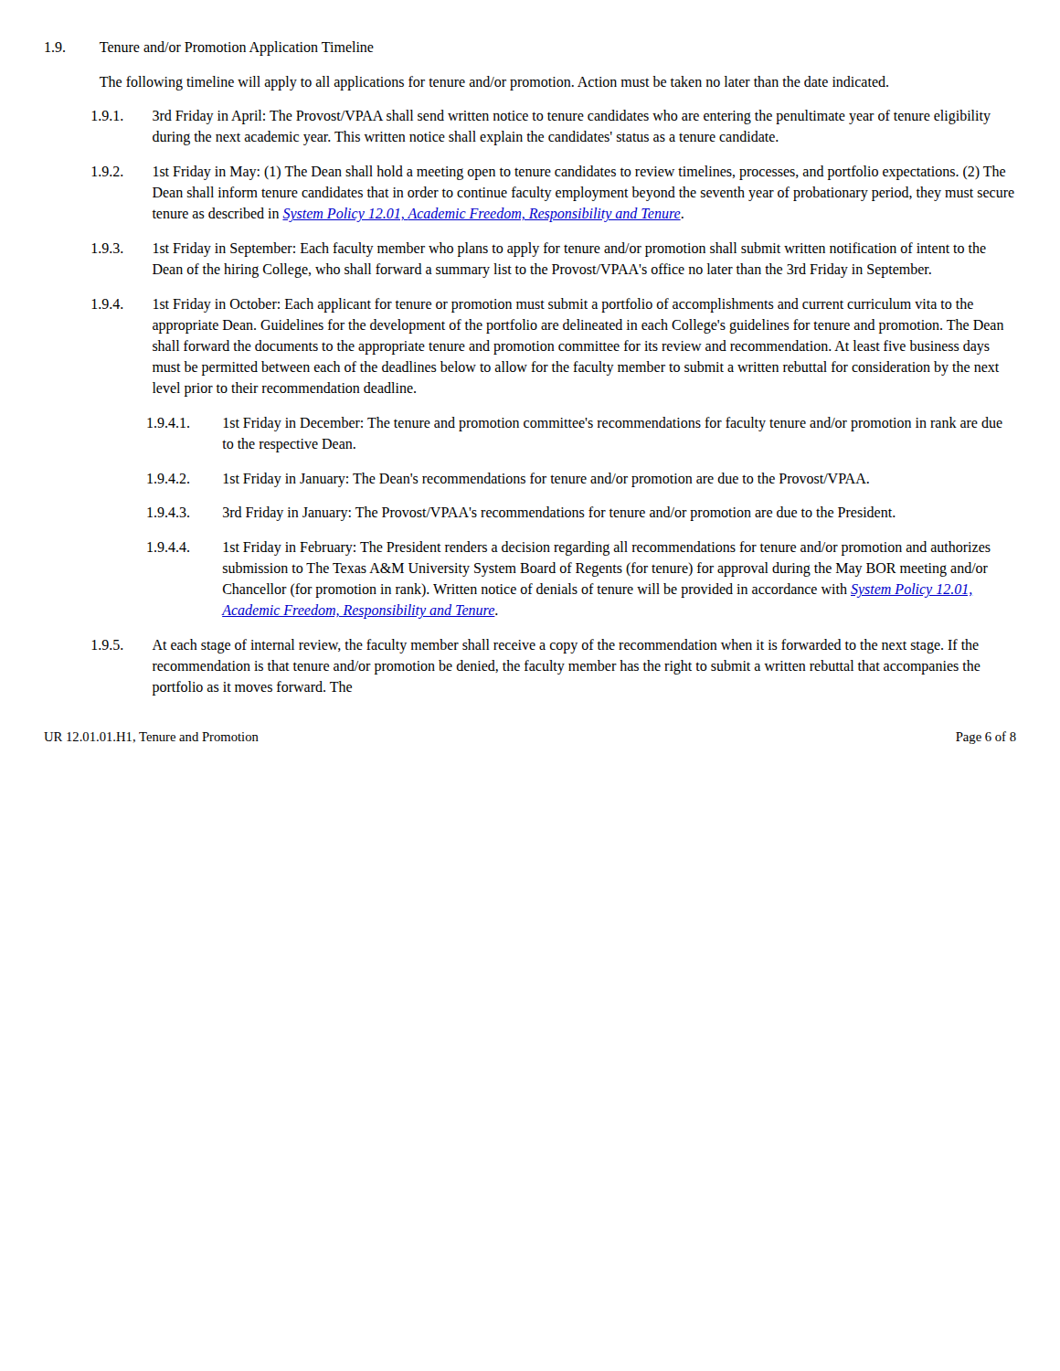1.9.
Tenure and/or Promotion Application Timeline
The following timeline will apply to all applications for tenure and/or promotion. Action must be taken no later than the date indicated.
1.9.1.
3rd Friday in April: The Provost/VPAA shall send written notice to tenure candidates who are entering the penultimate year of tenure eligibility during the next academic year. This written notice shall explain the candidates' status as a tenure candidate.
1.9.2.
1st Friday in May: (1) The Dean shall hold a meeting open to tenure candidates to review timelines, processes, and portfolio expectations. (2) The Dean shall inform tenure candidates that in order to continue faculty employment beyond the seventh year of probationary period, they must secure tenure as described in System Policy 12.01, Academic Freedom, Responsibility and Tenure.
1.9.3.
1st Friday in September: Each faculty member who plans to apply for tenure and/or promotion shall submit written notification of intent to the Dean of the hiring College, who shall forward a summary list to the Provost/VPAA's office no later than the 3rd Friday in September.
1.9.4.
1st Friday in October: Each applicant for tenure or promotion must submit a portfolio of accomplishments and current curriculum vita to the appropriate Dean. Guidelines for the development of the portfolio are delineated in each College's guidelines for tenure and promotion. The Dean shall forward the documents to the appropriate tenure and promotion committee for its review and recommendation. At least five business days must be permitted between each of the deadlines below to allow for the faculty member to submit a written rebuttal for consideration by the next level prior to their recommendation deadline.
1.9.4.1.
1st Friday in December: The tenure and promotion committee's recommendations for faculty tenure and/or promotion in rank are due to the respective Dean.
1.9.4.2.
1st Friday in January: The Dean's recommendations for tenure and/or promotion are due to the Provost/VPAA.
1.9.4.3.
3rd Friday in January: The Provost/VPAA's recommendations for tenure and/or promotion are due to the President.
1.9.4.4.
1st Friday in February: The President renders a decision regarding all recommendations for tenure and/or promotion and authorizes submission to The Texas A&M University System Board of Regents (for tenure) for approval during the May BOR meeting and/or Chancellor (for promotion in rank). Written notice of denials of tenure will be provided in accordance with System Policy 12.01, Academic Freedom, Responsibility and Tenure.
1.9.5.
At each stage of internal review, the faculty member shall receive a copy of the recommendation when it is forwarded to the next stage. If the recommendation is that tenure and/or promotion be denied, the faculty member has the right to submit a written rebuttal that accompanies the portfolio as it moves forward. The
UR 12.01.01.H1, Tenure and Promotion Page 6 of 8